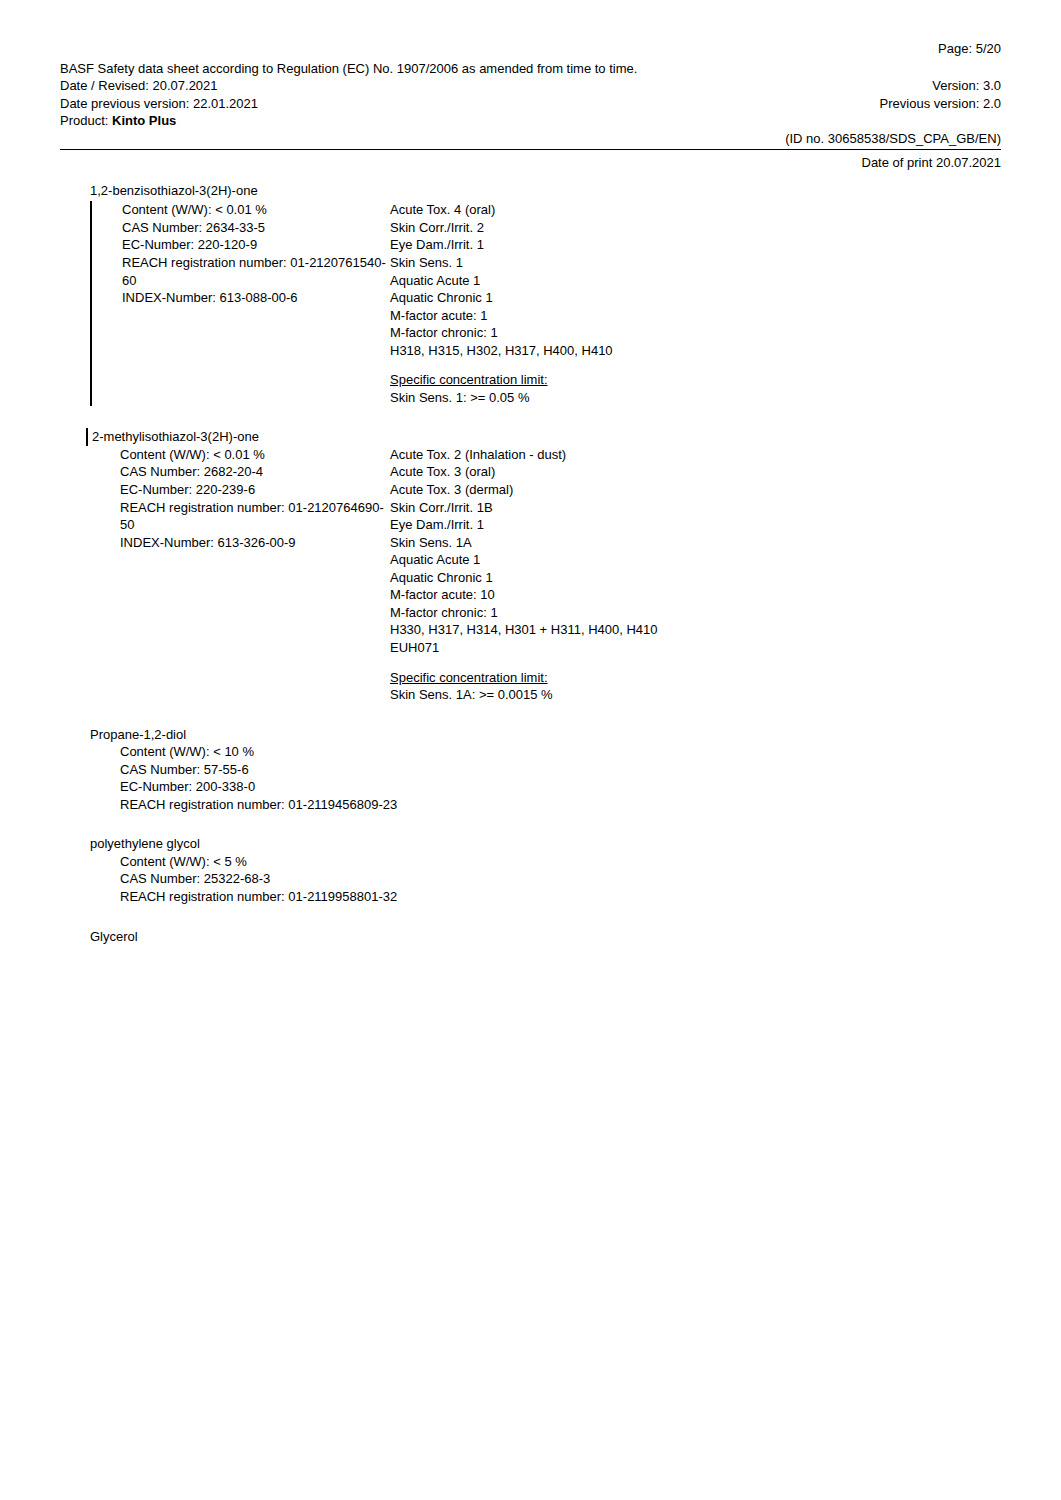Page: 5/20
BASF Safety data sheet according to Regulation (EC) No. 1907/2006 as amended from time to time.
Date / Revised: 20.07.2021 Version: 3.0
Date previous version: 22.01.2021 Previous version: 2.0
Product: Kinto Plus
(ID no. 30658538/SDS_CPA_GB/EN)
Date of print 20.07.2021
1,2-benzisothiazol-3(2H)-one
Content (W/W): < 0.01 %
CAS Number: 2634-33-5
EC-Number: 220-120-9
REACH registration number: 01-2120761540-60
INDEX-Number: 613-088-00-6
Acute Tox. 4 (oral)
Skin Corr./Irrit. 2
Eye Dam./Irrit. 1
Skin Sens. 1
Aquatic Acute 1
Aquatic Chronic 1
M-factor acute: 1
M-factor chronic: 1
H318, H315, H302, H317, H400, H410
Specific concentration limit:
Skin Sens. 1: >= 0.05 %
2-methylisothiazol-3(2H)-one
Content (W/W): < 0.01 %
CAS Number: 2682-20-4
EC-Number: 220-239-6
REACH registration number: 01-2120764690-50
INDEX-Number: 613-326-00-9
Acute Tox. 2 (Inhalation - dust)
Acute Tox. 3 (oral)
Acute Tox. 3 (dermal)
Skin Corr./Irrit. 1B
Eye Dam./Irrit. 1
Skin Sens. 1A
Aquatic Acute 1
Aquatic Chronic 1
M-factor acute: 10
M-factor chronic: 1
H330, H317, H314, H301 + H311, H400, H410
EUH071
Specific concentration limit:
Skin Sens. 1A: >= 0.0015 %
Propane-1,2-diol
Content (W/W): < 10 %
CAS Number: 57-55-6
EC-Number: 200-338-0
REACH registration number: 01-2119456809-23
polyethylene glycol
Content (W/W): < 5 %
CAS Number: 25322-68-3
REACH registration number: 01-2119958801-32
Glycerol